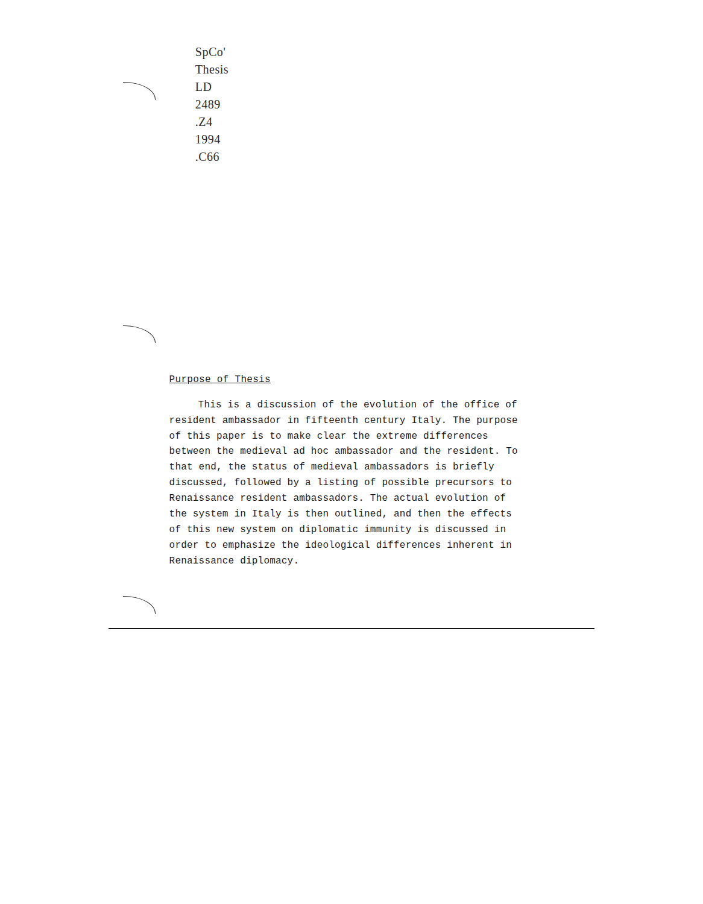SpCo'
Thesis
LD
2489
.Z4
1994
.C66
Purpose of Thesis
This is a discussion of the evolution of the office of resident ambassador in fifteenth century Italy. The purpose of this paper is to make clear the extreme differences between the medieval ad hoc ambassador and the resident. To that end, the status of medieval ambassadors is briefly discussed, followed by a listing of possible precursors to Renaissance resident ambassadors. The actual evolution of the system in Italy is then outlined, and then the effects of this new system on diplomatic immunity is discussed in order to emphasize the ideological differences inherent in Renaissance diplomacy.